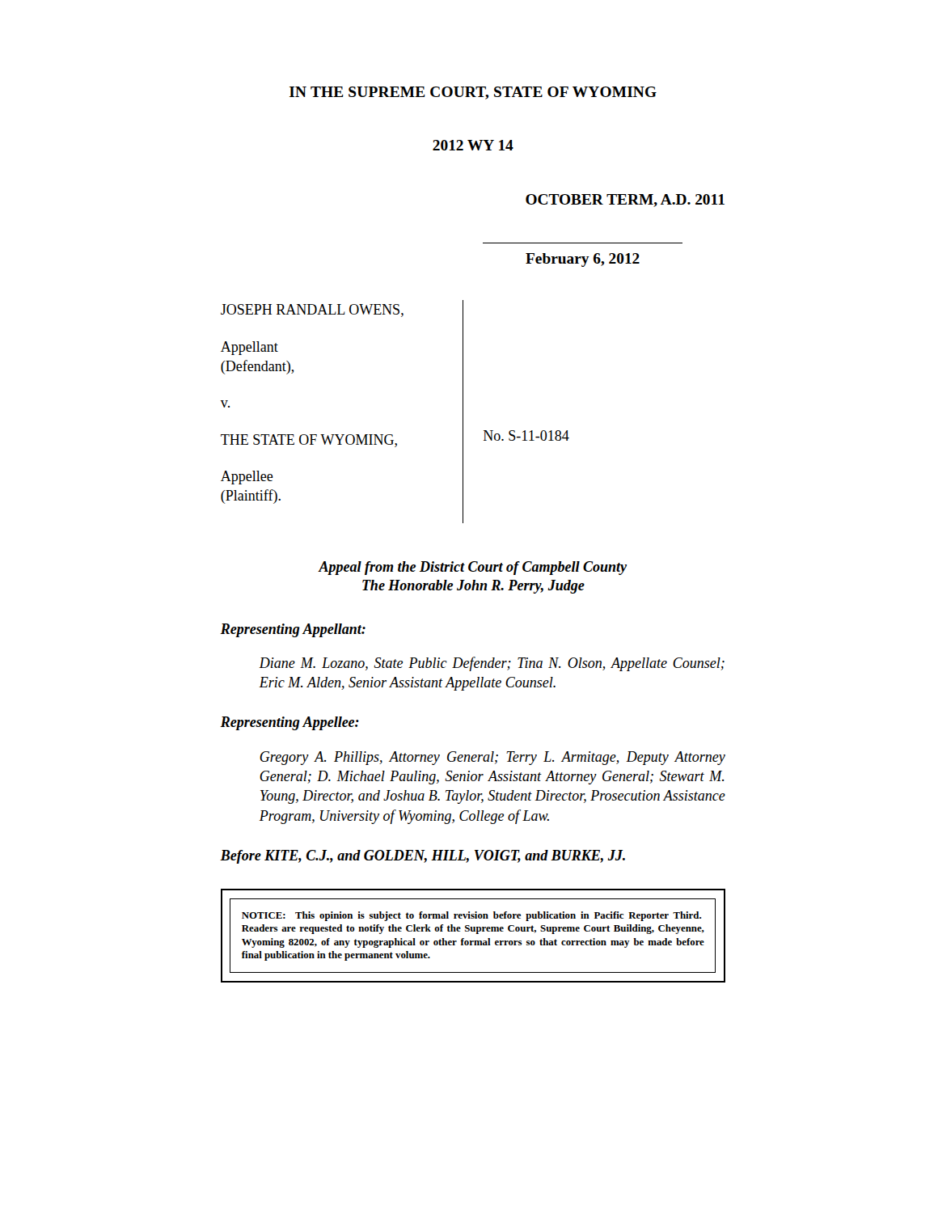IN THE SUPREME COURT, STATE OF WYOMING
2012 WY 14
OCTOBER TERM, A.D. 2011
February 6, 2012
| JOSEPH RANDALL OWENS, Appellant (Defendant), v. THE STATE OF WYOMING, Appellee (Plaintiff). | | No. S-11-0184 |
Appeal from the District Court of Campbell County
The Honorable John R. Perry, Judge
Representing Appellant:
Diane M. Lozano, State Public Defender; Tina N. Olson, Appellate Counsel; Eric M. Alden, Senior Assistant Appellate Counsel.
Representing Appellee:
Gregory A. Phillips, Attorney General; Terry L. Armitage, Deputy Attorney General; D. Michael Pauling, Senior Assistant Attorney General; Stewart M. Young, Director, and Joshua B. Taylor, Student Director, Prosecution Assistance Program, University of Wyoming, College of Law.
Before KITE, C.J., and GOLDEN, HILL, VOIGT, and BURKE, JJ.
NOTICE: This opinion is subject to formal revision before publication in Pacific Reporter Third. Readers are requested to notify the Clerk of the Supreme Court, Supreme Court Building, Cheyenne, Wyoming 82002, of any typographical or other formal errors so that correction may be made before final publication in the permanent volume.